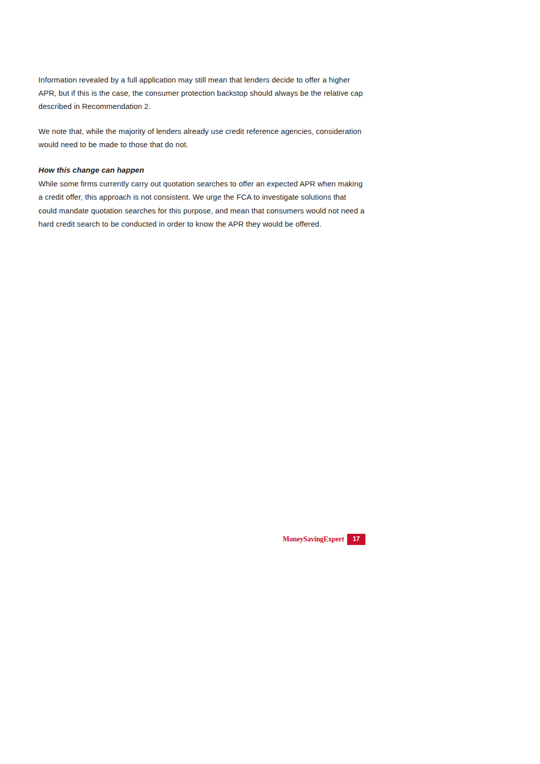Information revealed by a full application may still mean that lenders decide to offer a higher APR, but if this is the case, the consumer protection backstop should always be the relative cap described in Recommendation 2.
We note that, while the majority of lenders already use credit reference agencies, consideration would need to be made to those that do not.
How this change can happen
While some firms currently carry out quotation searches to offer an expected APR when making a credit offer, this approach is not consistent. We urge the FCA to investigate solutions that could mandate quotation searches for this purpose, and mean that consumers would not need a hard credit search to be conducted in order to know the APR they would be offered.
MoneySavingExpert 17